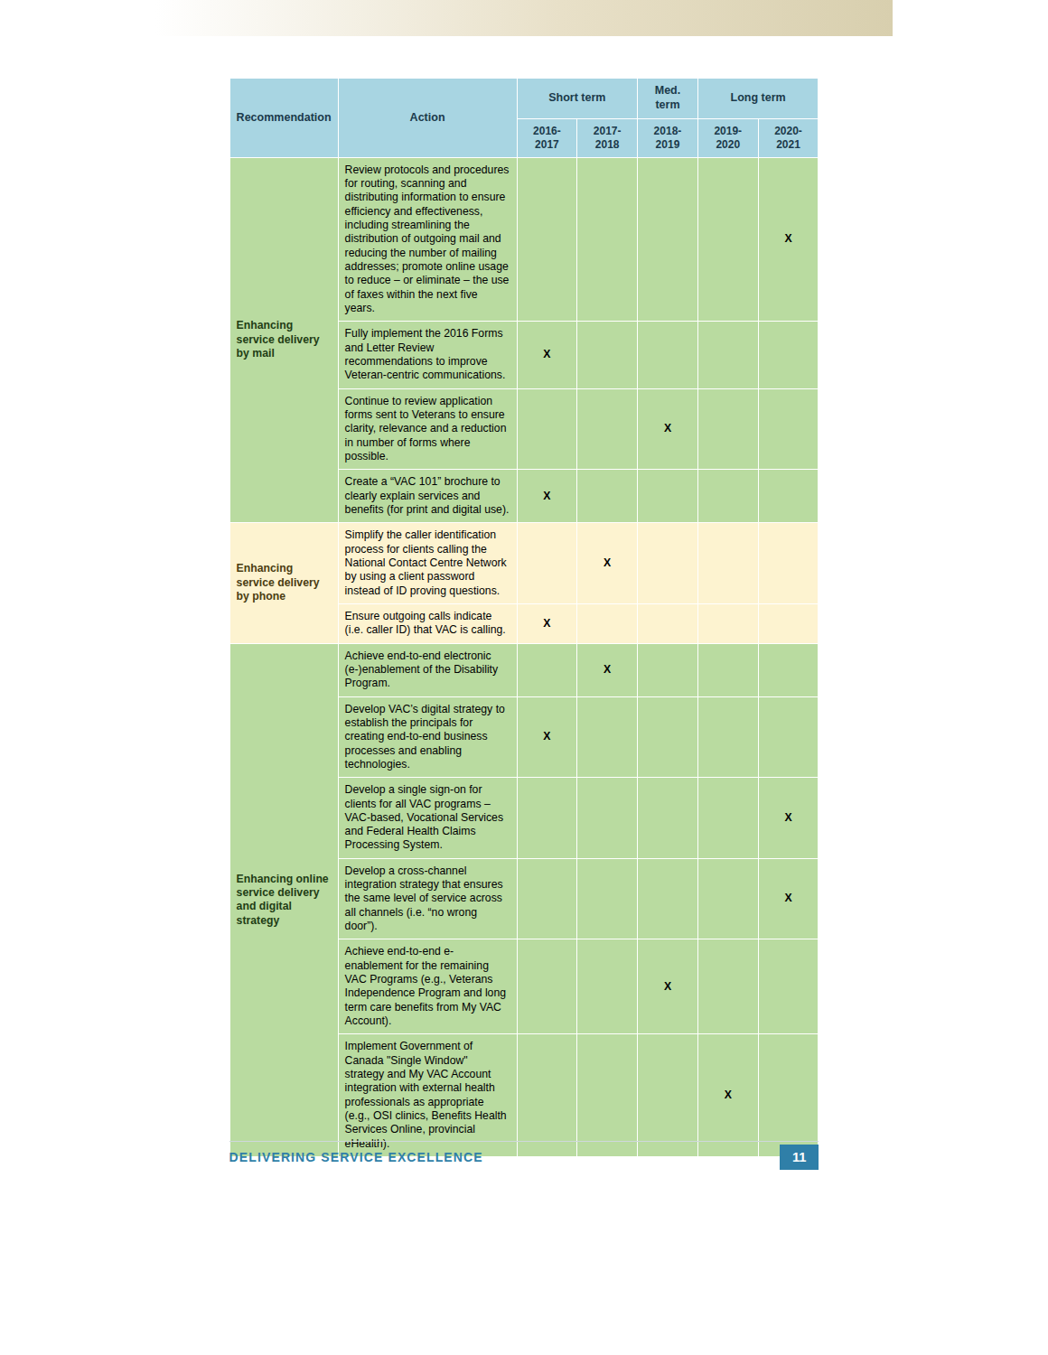| Recommendation | Action | Short term | Med. term | Long term |
| --- | --- | --- | --- | --- |
| 2016-2017 | 2017-2018 | 2018-2019 | 2019-2020 | 2020-2021 |
| Enhancing service delivery by mail | Review protocols and procedures for routing, scanning and distributing information to ensure efficiency and effectiveness, including streamlining the distribution of outgoing mail and reducing the number of mailing addresses; promote online usage to reduce – or eliminate – the use of faxes within the next five years. | | | | | X |
| Fully implement the 2016 Forms and Letter Review recommendations to improve Veteran-centric communications. | X | | | | |
| Continue to review application forms sent to Veterans to ensure clarity, relevance and a reduction in number of forms where possible. | | | X | | |
| Create a “VAC 101” brochure to clearly explain services and benefits (for print and digital use). | X | | | | |
| Enhancing service delivery by phone | Simplify the caller identification process for clients calling the National Contact Centre Network by using a client password instead of ID proving questions. | | X | | | |
| Ensure outgoing calls indicate (i.e. caller ID) that VAC is calling. | X | | | | |
| Enhancing online service delivery and digital strategy | Achieve end-to-end electronic (e-)enablement of the Disability Program. | | X | | | |
| Develop VAC’s digital strategy to establish the principals for creating end-to-end business processes and enabling technologies. | X | | | | |
| Develop a single sign-on for clients for all VAC programs – VAC-based, Vocational Services and Federal Health Claims Processing System. | | | | | X |
| Develop a cross-channel integration strategy that ensures the same level of service across all channels (i.e. “no wrong door”). | | | | | X |
| Achieve end-to-end e-enablement for the remaining VAC Programs (e.g., Veterans Independence Program and long term care benefits from My VAC Account). | | | X | | |
| Implement Government of Canada "Single Window" strategy and My VAC Account integration with external health professionals as appropriate (e.g., OSI clinics, Benefits Health Services Online, provincial eHealth). | | | | X | |
DELIVERING SERVICE EXCELLENCE
11